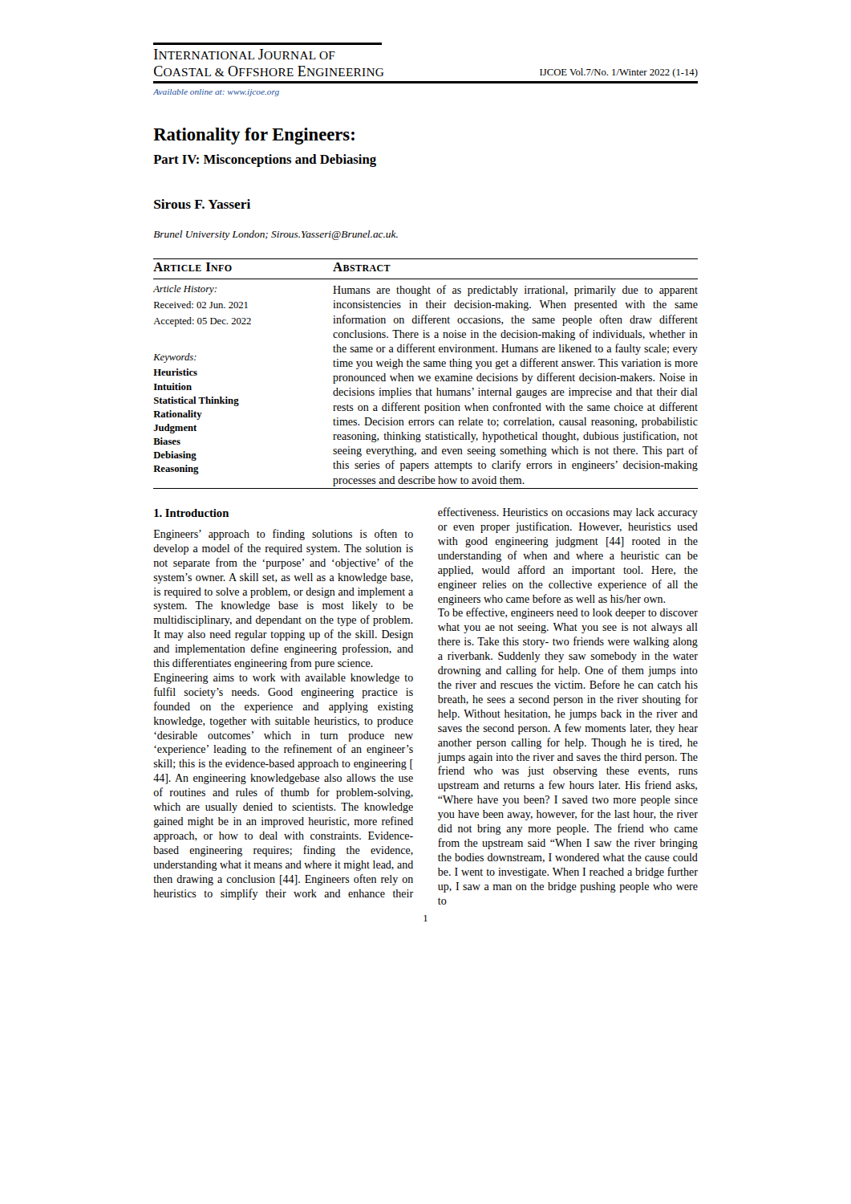INTERNATIONAL JOURNAL OF
COASTAL & OFFSHORE ENGINEERING
IJCOE Vol.7/No. 1/Winter 2022 (1-14)
Available online at: www.ijcoe.org
Rationality for Engineers:
Part IV: Misconceptions and Debiasing
Sirous F. Yasseri
Brunel University London; Sirous.Yasseri@Brunel.ac.uk.
| Article Info Article History: Received: 02 Jun. 2021 Accepted: 05 Dec. 2022 Keywords: Heuristics Intuition Statistical Thinking Rationality Judgment Biases Debiasing Reasoning | Abstract Humans are thought of as predictably irrational, primarily due to apparent inconsistencies in their decision-making. When presented with the same information on different occasions, the same people often draw different conclusions. There is a noise in the decision-making of individuals, whether in the same or a different environment. Humans are likened to a faulty scale; every time you weigh the same thing you get a different answer. This variation is more pronounced when we examine decisions by different decision-makers. Noise in decisions implies that humans’ internal gauges are imprecise and that their dial rests on a different position when confronted with the same choice at different times. Decision errors can relate to; correlation, causal reasoning, probabilistic reasoning, thinking statistically, hypothetical thought, dubious justification, not seeing everything, and even seeing something which is not there. This part of this series of papers attempts to clarify errors in engineers’ decision-making processes and describe how to avoid them. |
1. Introduction
Engineers’ approach to finding solutions is often to develop a model of the required system. The solution is not separate from the ‘purpose’ and ‘objective’ of the system’s owner. A skill set, as well as a knowledge base, is required to solve a problem, or design and implement a system. The knowledge base is most likely to be multidisciplinary, and dependant on the type of problem. It may also need regular topping up of the skill. Design and implementation define engineering profession, and this differentiates engineering from pure science.
Engineering aims to work with available knowledge to fulfil society’s needs. Good engineering practice is founded on the experience and applying existing knowledge, together with suitable heuristics, to produce ‘desirable outcomes’ which in turn produce new ‘experience’ leading to the refinement of an engineer’s skill; this is the evidence-based approach to engineering [ 44]. An engineering knowledgebase also allows the use of routines and rules of thumb for problem-solving, which are usually denied to scientists. The knowledge gained might be in an improved heuristic, more refined approach, or how to deal with constraints. Evidence-based engineering requires; finding the evidence, understanding what it means and where it might lead, and then drawing a conclusion [44]. Engineers often rely on heuristics to simplify their work and enhance their effectiveness. Heuristics on occasions may lack accuracy or even proper justification. However, heuristics used with good engineering judgment [44] rooted in the understanding of when and where a heuristic can be applied, would afford an important tool. Here, the engineer relies on the collective experience of all the engineers who came before as well as his/her own.
To be effective, engineers need to look deeper to discover what you ae not seeing. What you see is not always all there is. Take this story- two friends were walking along a riverbank. Suddenly they saw somebody in the water drowning and calling for help. One of them jumps into the river and rescues the victim. Before he can catch his breath, he sees a second person in the river shouting for help. Without hesitation, he jumps back in the river and saves the second person. A few moments later, they hear another person calling for help. Though he is tired, he jumps again into the river and saves the third person. The friend who was just observing these events, runs upstream and returns a few hours later. His friend asks, “Where have you been? I saved two more people since you have been away, however, for the last hour, the river did not bring any more people. The friend who came from the upstream said “When I saw the river bringing the bodies downstream, I wondered what the cause could be. I went to investigate. When I reached a bridge further up, I saw a man on the bridge pushing people who were to
1